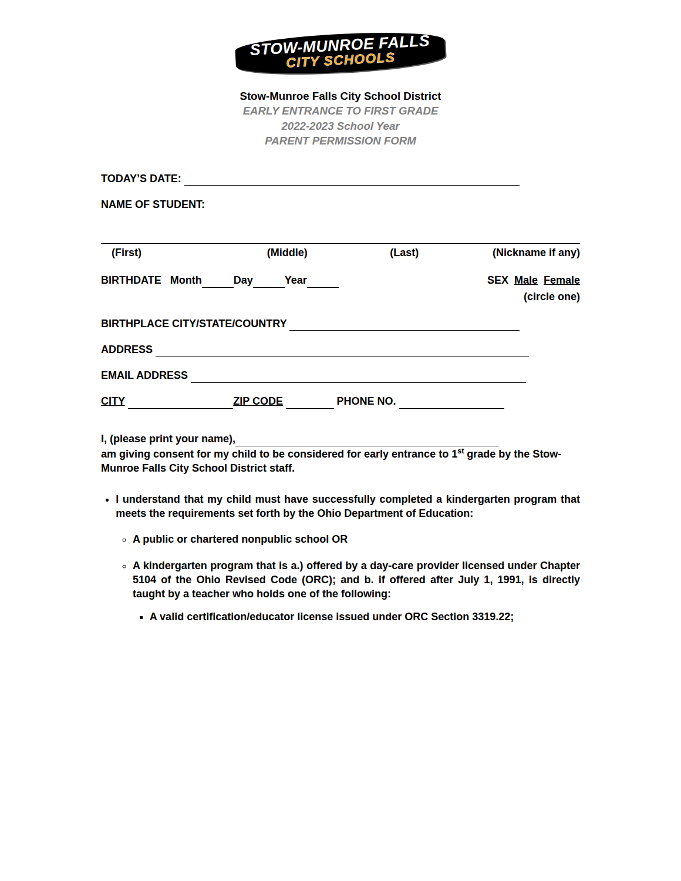STOW-MUNROE FALLS CITY SCHOOLS
Stow-Munroe Falls City School District
EARLY ENTRANCE TO FIRST GRADE
2022-2023 School Year
PARENT PERMISSION FORM
TODAY’S DATE:
NAME OF STUDENT:
(First) (Middle) (Last) (Nickname if any)
BIRTHDATE Month Day Year
SEX Male Female
(circle one)
BIRTHPLACE CITY/STATE/COUNTRY
ADDRESS
EMAIL ADDRESS
CITY ZIP CODE PHONE NO.
I, (please print your name),
am giving consent for my child to be considered for early entrance to 1st grade by the Stow-Munroe Falls City School District staff.
I understand that my child must have successfully completed a kindergarten program that meets the requirements set forth by the Ohio Department of Education:
A public or chartered nonpublic school OR
A kindergarten program that is a.) offered by a day-care provider licensed under Chapter 5104 of the Ohio Revised Code (ORC); and b. if offered after July 1, 1991, is directly taught by a teacher who holds one of the following:
A valid certification/educator license issued under ORC Section 3319.22;